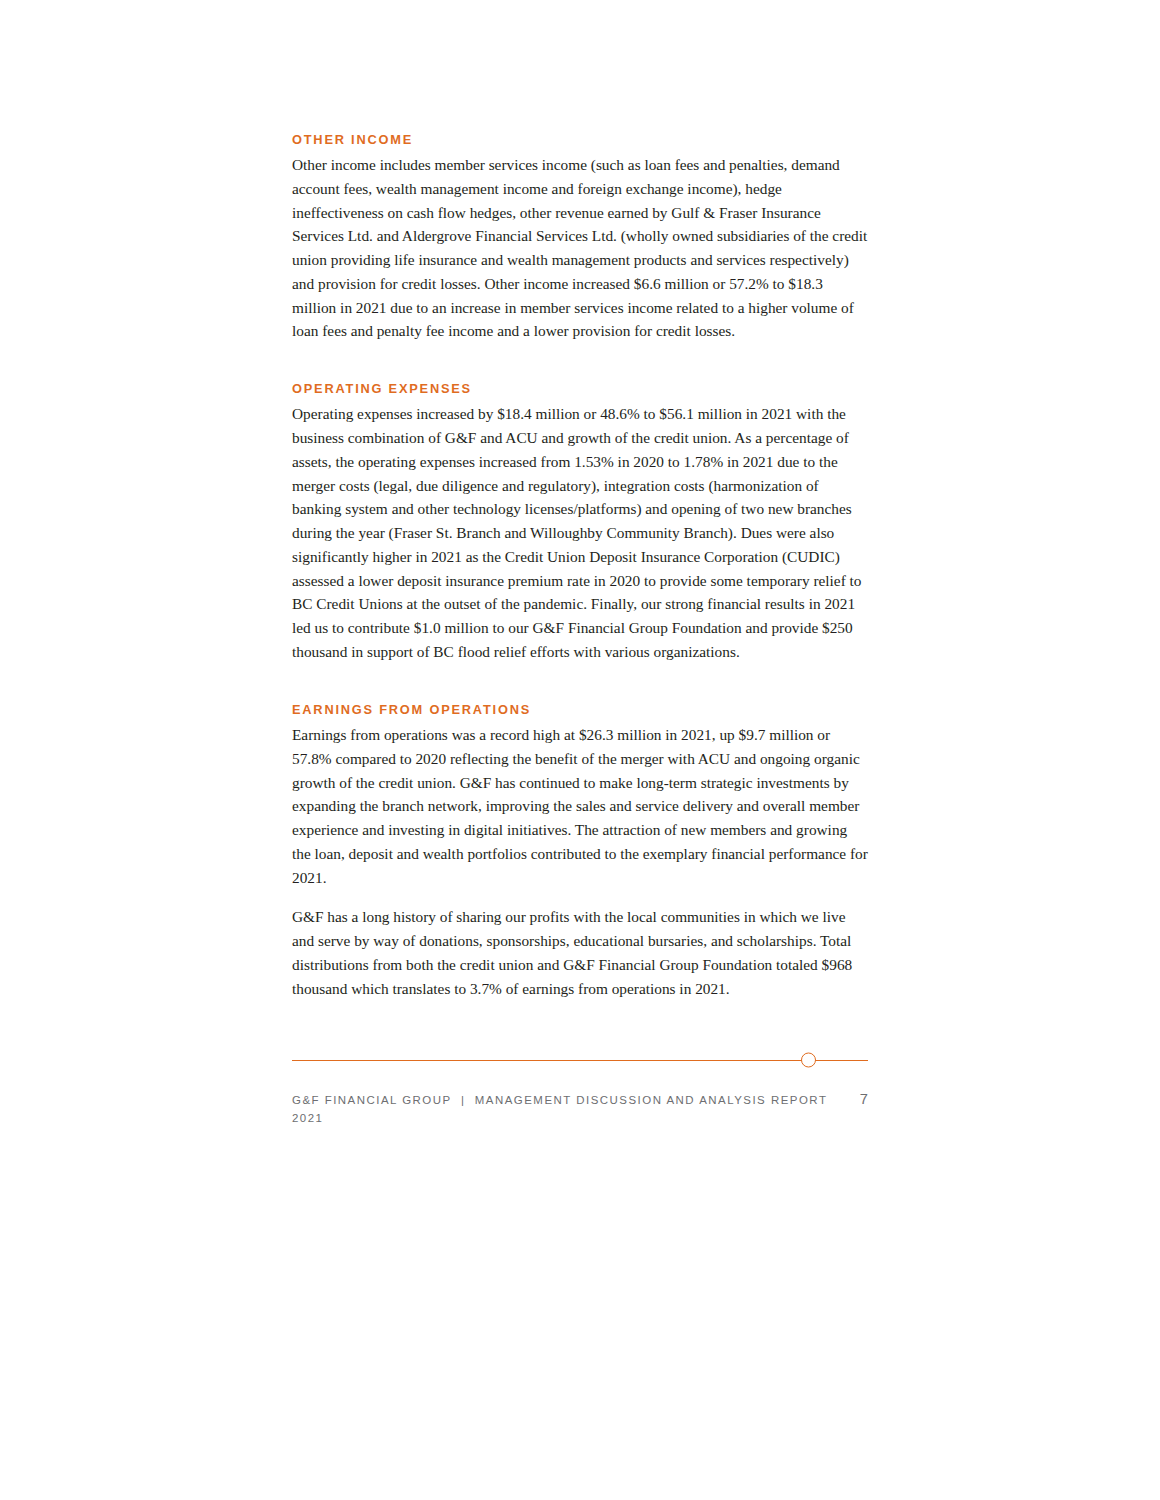Other Income
Other income includes member services income (such as loan fees and penalties, demand account fees, wealth management income and foreign exchange income), hedge ineffectiveness on cash flow hedges, other revenue earned by Gulf & Fraser Insurance Services Ltd. and Aldergrove Financial Services Ltd. (wholly owned subsidiaries of the credit union providing life insurance and wealth management products and services respectively) and provision for credit losses. Other income increased $6.6 million or 57.2% to $18.3 million in 2021 due to an increase in member services income related to a higher volume of loan fees and penalty fee income and a lower provision for credit losses.
Operating Expenses
Operating expenses increased by $18.4 million or 48.6% to $56.1 million in 2021 with the business combination of G&F and ACU and growth of the credit union. As a percentage of assets, the operating expenses increased from 1.53% in 2020 to 1.78% in 2021 due to the merger costs (legal, due diligence and regulatory), integration costs (harmonization of banking system and other technology licenses/platforms) and opening of two new branches during the year (Fraser St. Branch and Willoughby Community Branch). Dues were also significantly higher in 2021 as the Credit Union Deposit Insurance Corporation (CUDIC) assessed a lower deposit insurance premium rate in 2020 to provide some temporary relief to BC Credit Unions at the outset of the pandemic. Finally, our strong financial results in 2021 led us to contribute $1.0 million to our G&F Financial Group Foundation and provide $250 thousand in support of BC flood relief efforts with various organizations.
Earnings from Operations
Earnings from operations was a record high at $26.3 million in 2021, up $9.7 million or 57.8% compared to 2020 reflecting the benefit of the merger with ACU and ongoing organic growth of the credit union. G&F has continued to make long-term strategic investments by expanding the branch network, improving the sales and service delivery and overall member experience and investing in digital initiatives. The attraction of new members and growing the loan, deposit and wealth portfolios contributed to the exemplary financial performance for 2021.
G&F has a long history of sharing our profits with the local communities in which we live and serve by way of donations, sponsorships, educational bursaries, and scholarships. Total distributions from both the credit union and G&F Financial Group Foundation totaled $968 thousand which translates to 3.7% of earnings from operations in 2021.
G&F Financial Group | Management Discussion and Analysis Report 2021 7